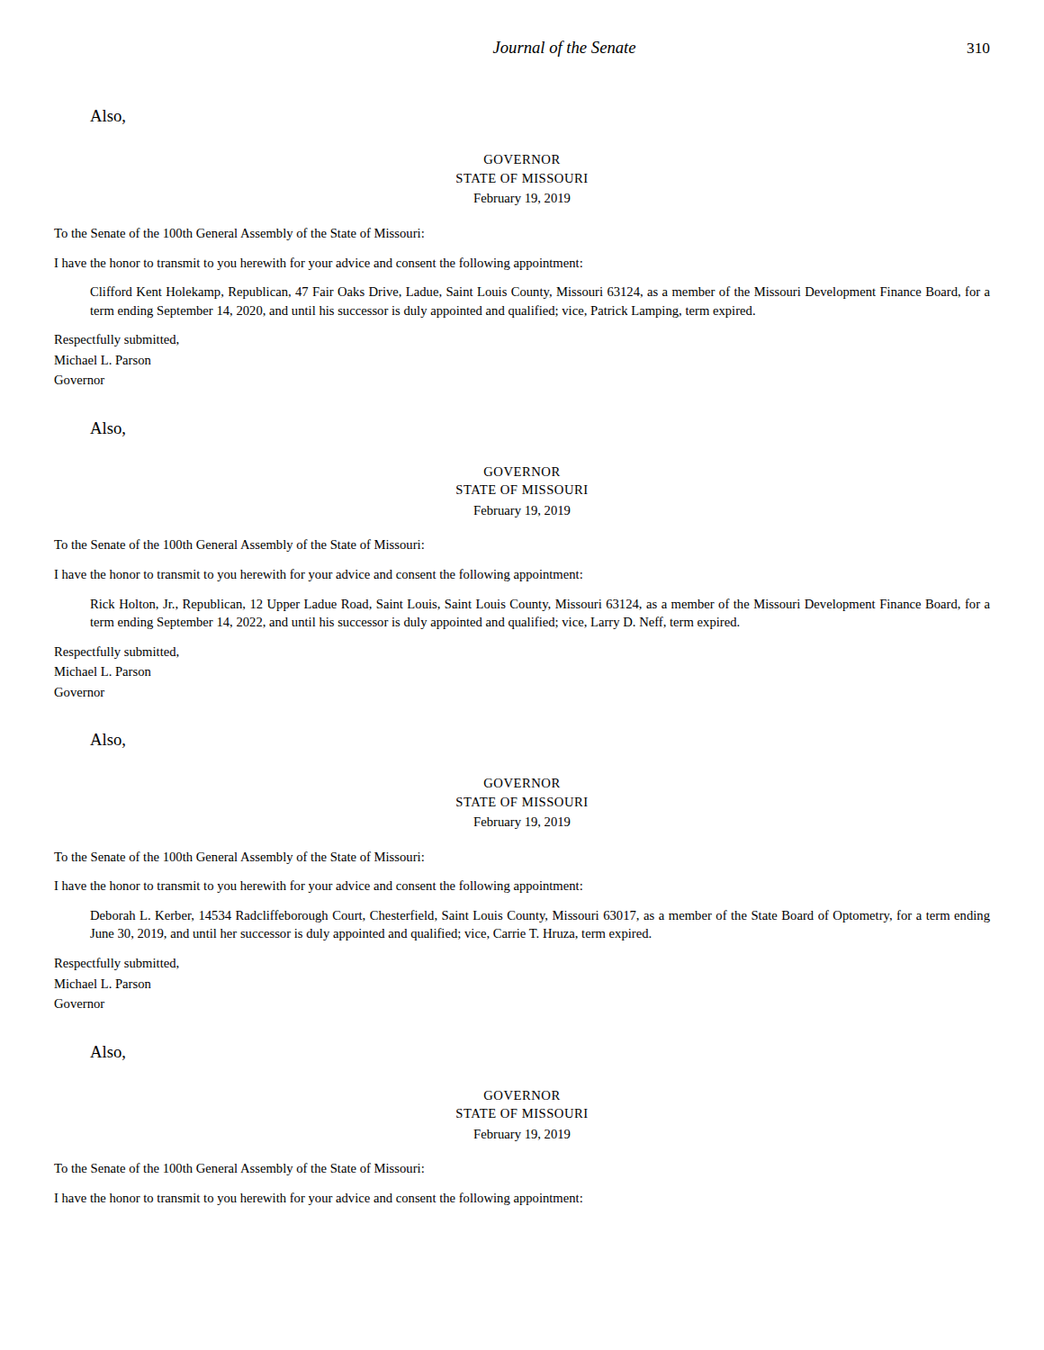Journal of the Senate
310
Also,
GOVERNOR
STATE OF MISSOURI
February 19, 2019
To the Senate of the 100th General Assembly of the State of Missouri:
I have the honor to transmit to you herewith for your advice and consent the following appointment:
Clifford Kent Holekamp, Republican, 47 Fair Oaks Drive, Ladue, Saint Louis County, Missouri 63124, as a member of the Missouri Development Finance Board, for a term ending September 14, 2020, and until his successor is duly appointed and qualified; vice, Patrick Lamping, term expired.
Respectfully submitted,
Michael L. Parson
Governor
Also,
GOVERNOR
STATE OF MISSOURI
February 19, 2019
To the Senate of the 100th General Assembly of the State of Missouri:
I have the honor to transmit to you herewith for your advice and consent the following appointment:
Rick Holton, Jr., Republican, 12 Upper Ladue Road, Saint Louis, Saint Louis County, Missouri 63124, as a member of the Missouri Development Finance Board, for a term ending September 14, 2022, and until his successor is duly appointed and qualified; vice, Larry D. Neff, term expired.
Respectfully submitted,
Michael L. Parson
Governor
Also,
GOVERNOR
STATE OF MISSOURI
February 19, 2019
To the Senate of the 100th General Assembly of the State of Missouri:
I have the honor to transmit to you herewith for your advice and consent the following appointment:
Deborah L. Kerber, 14534 Radcliffeborough Court, Chesterfield, Saint Louis County, Missouri 63017, as a member of the State Board of Optometry, for a term ending June 30, 2019, and until her successor is duly appointed and qualified; vice, Carrie T. Hruza, term expired.
Respectfully submitted,
Michael L. Parson
Governor
Also,
GOVERNOR
STATE OF MISSOURI
February 19, 2019
To the Senate of the 100th General Assembly of the State of Missouri:
I have the honor to transmit to you herewith for your advice and consent the following appointment: